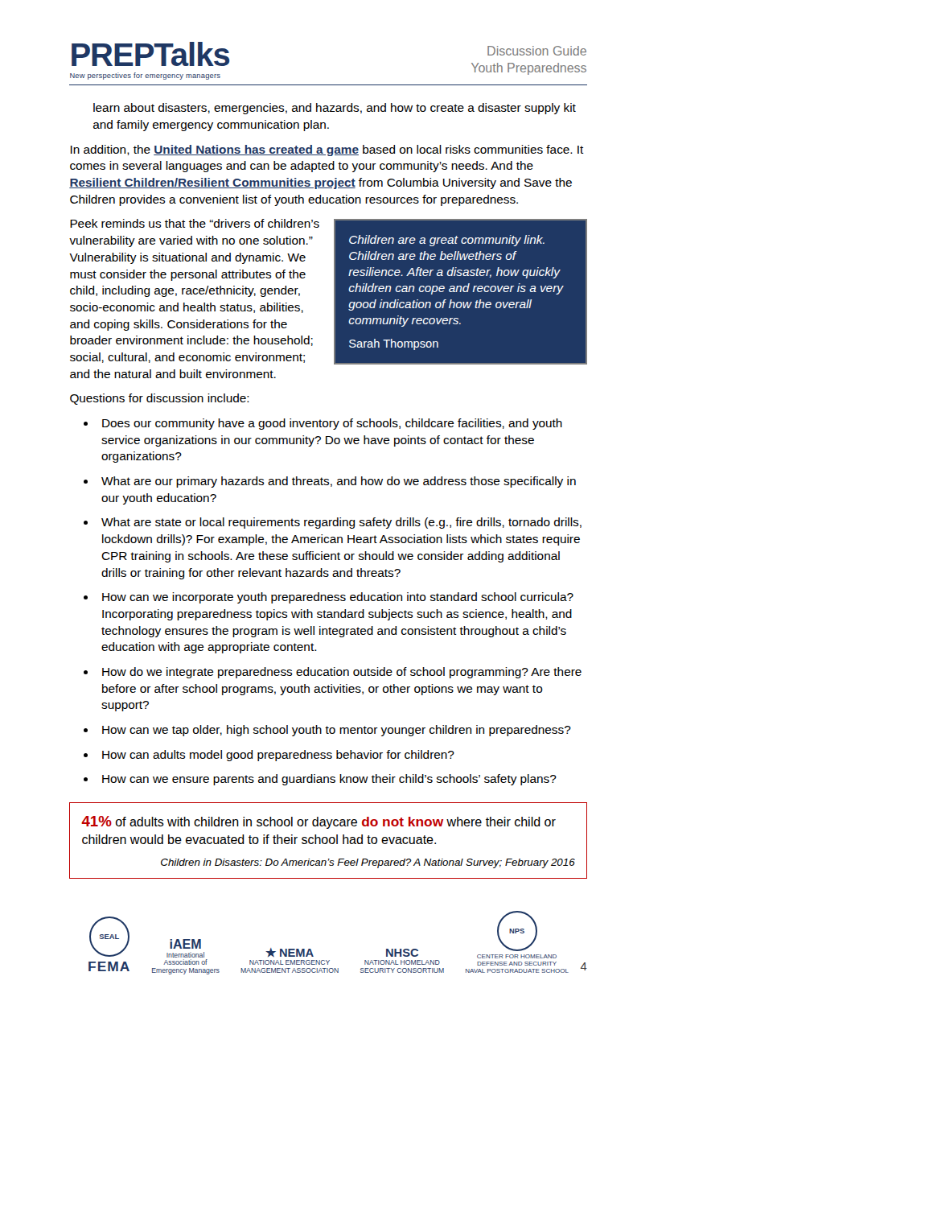PREP Talks
New perspectives for emergency managers
Discussion Guide
Youth Preparedness
learn about disasters, emergencies, and hazards, and how to create a disaster supply kit and family emergency communication plan.
In addition, the United Nations has created a game based on local risks communities face. It comes in several languages and can be adapted to your community’s needs. And the Resilient Children/Resilient Communities project from Columbia University and Save the Children provides a convenient list of youth education resources for preparedness.
Children are a great community link. Children are the bellwethers of resilience. After a disaster, how quickly children can cope and recover is a very good indication of how the overall community recovers.
Sarah Thompson
Peek reminds us that the “drivers of children’s vulnerability are varied with no one solution.” Vulnerability is situational and dynamic. We must consider the personal attributes of the child, including age, race/ethnicity, gender, socio-economic and health status, abilities, and coping skills. Considerations for the broader environment include: the household; social, cultural, and economic environment; and the natural and built environment.
Questions for discussion include:
Does our community have a good inventory of schools, childcare facilities, and youth service organizations in our community? Do we have points of contact for these organizations?
What are our primary hazards and threats, and how do we address those specifically in our youth education?
What are state or local requirements regarding safety drills (e.g., fire drills, tornado drills, lockdown drills)? For example, the American Heart Association lists which states require CPR training in schools. Are these sufficient or should we consider adding additional drills or training for other relevant hazards and threats?
How can we incorporate youth preparedness education into standard school curricula? Incorporating preparedness topics with standard subjects such as science, health, and technology ensures the program is well integrated and consistent throughout a child’s education with age appropriate content.
How do we integrate preparedness education outside of school programming? Are there before or after school programs, youth activities, or other options we may want to support?
How can we tap older, high school youth to mentor younger children in preparedness?
How can adults model good preparedness behavior for children?
How can we ensure parents and guardians know their child’s schools’ safety plans?
41% of adults with children in school or daycare do not know where their child or children would be evacuated to if their school had to evacuate. Children in Disasters: Do American’s Feel Prepared? A National Survey; February 2016
SEAL
FEMA
iAEM
International
Association of
Emergency Managers
★ NEMA
NATIONAL EMERGENCY
MANAGEMENT ASSOCIATION
NHSC
NATIONAL HOMELAND
SECURITY CONSORTIUM
NPS
CENTER FOR HOMELAND
DEFENSE AND SECURITY
NAVAL POSTGRADUATE SCHOOL
4